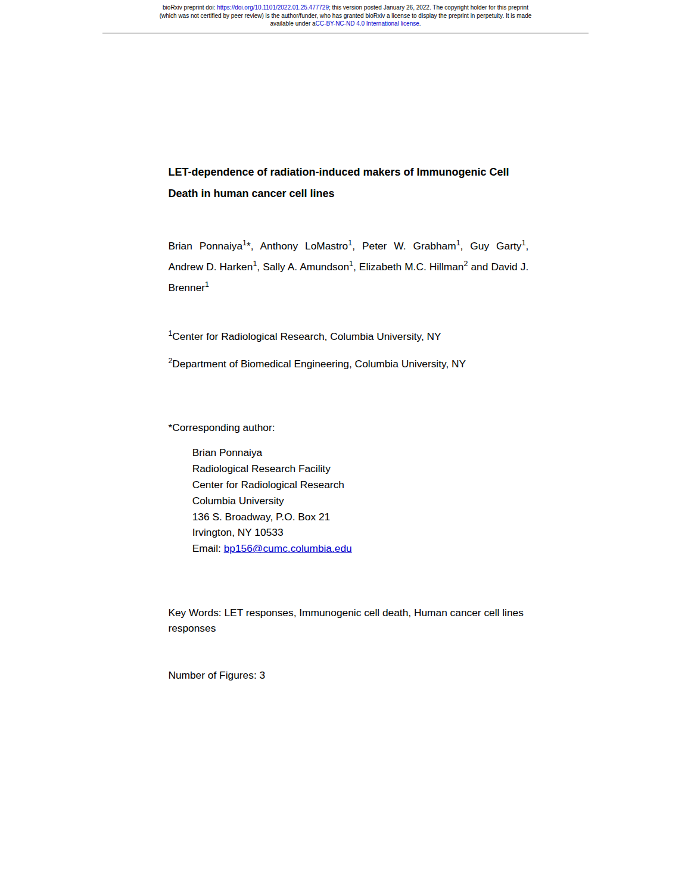bioRxiv preprint doi: https://doi.org/10.1101/2022.01.25.477729; this version posted January 26, 2022. The copyright holder for this preprint
(which was not certified by peer review) is the author/funder, who has granted bioRxiv a license to display the preprint in perpetuity. It is made
available under aCC-BY-NC-ND 4.0 International license.
LET-dependence of radiation-induced makers of Immunogenic Cell Death in human cancer cell lines
Brian Ponnaiya1*, Anthony LoMastro1, Peter W. Grabham1, Guy Garty1, Andrew D. Harken1, Sally A. Amundson1, Elizabeth M.C. Hillman2 and David J. Brenner1
1Center for Radiological Research, Columbia University, NY
2Department of Biomedical Engineering, Columbia University, NY
*Corresponding author:
Brian Ponnaiya
Radiological Research Facility
Center for Radiological Research
Columbia University
136 S. Broadway, P.O. Box 21
Irvington, NY 10533
Email: bp156@cumc.columbia.edu
Key Words: LET responses, Immunogenic cell death, Human cancer cell lines responses
Number of Figures: 3